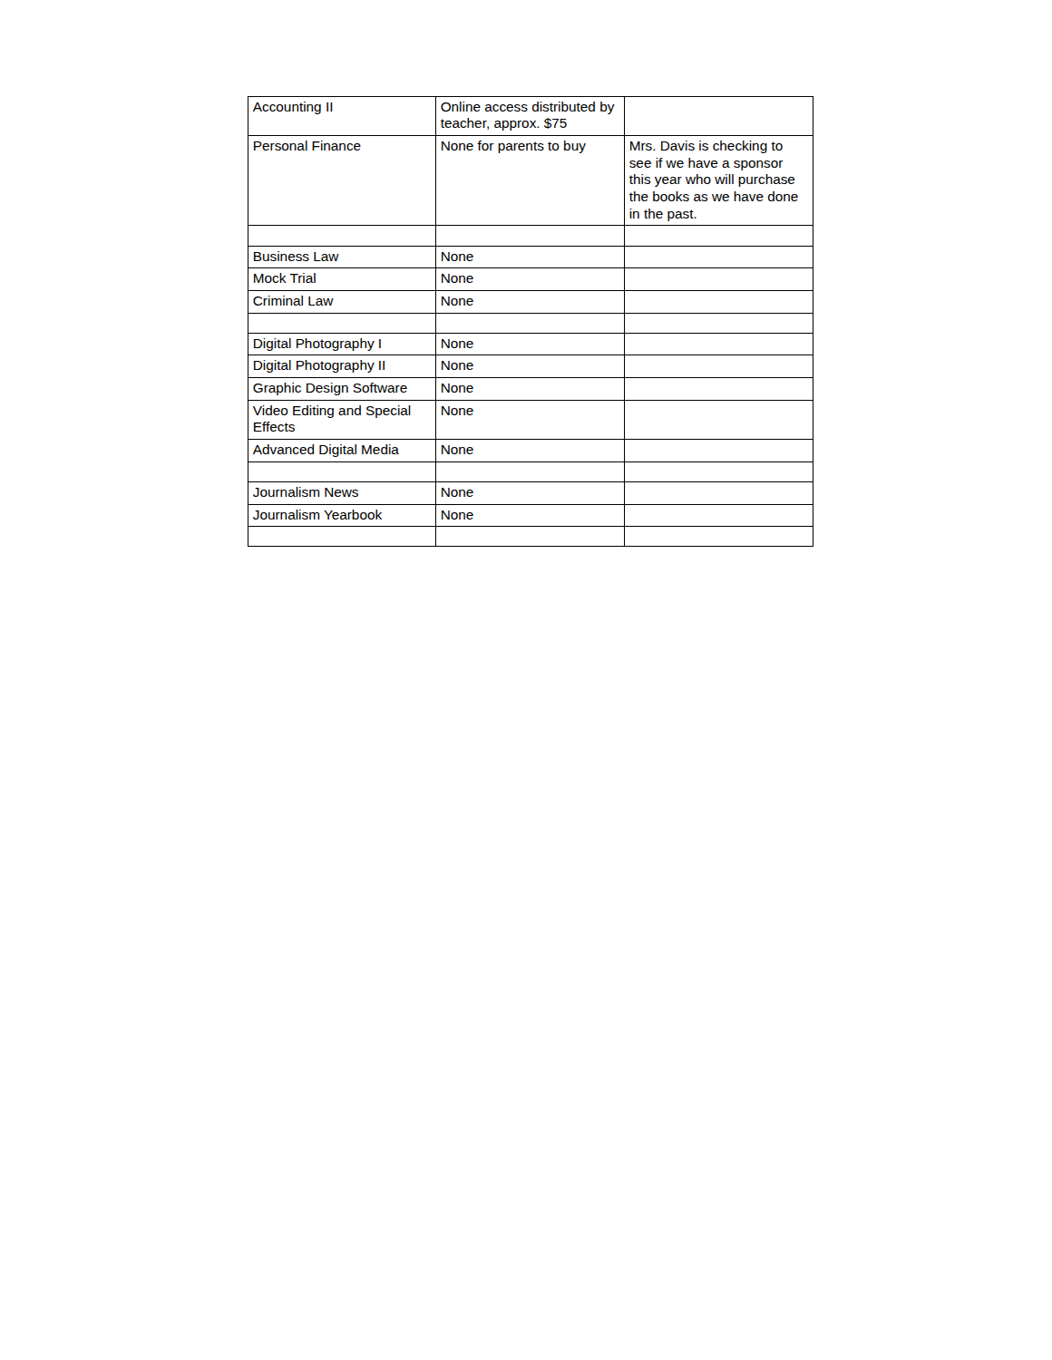| Accounting II | Online access distributed by teacher, approx. $75 | |
| Personal Finance | None for parents to buy | Mrs. Davis is checking to see if we have a sponsor this year who will purchase the books as we have done in the past. |
| Business Law | None | |
| Mock Trial | None | |
| Criminal Law | None | |
| Digital Photography I | None | |
| Digital Photography II | None | |
| Graphic Design Software | None | |
| Video Editing and Special Effects | None | |
| Advanced Digital Media | None | |
| Journalism News | None | |
| Journalism Yearbook | None | |